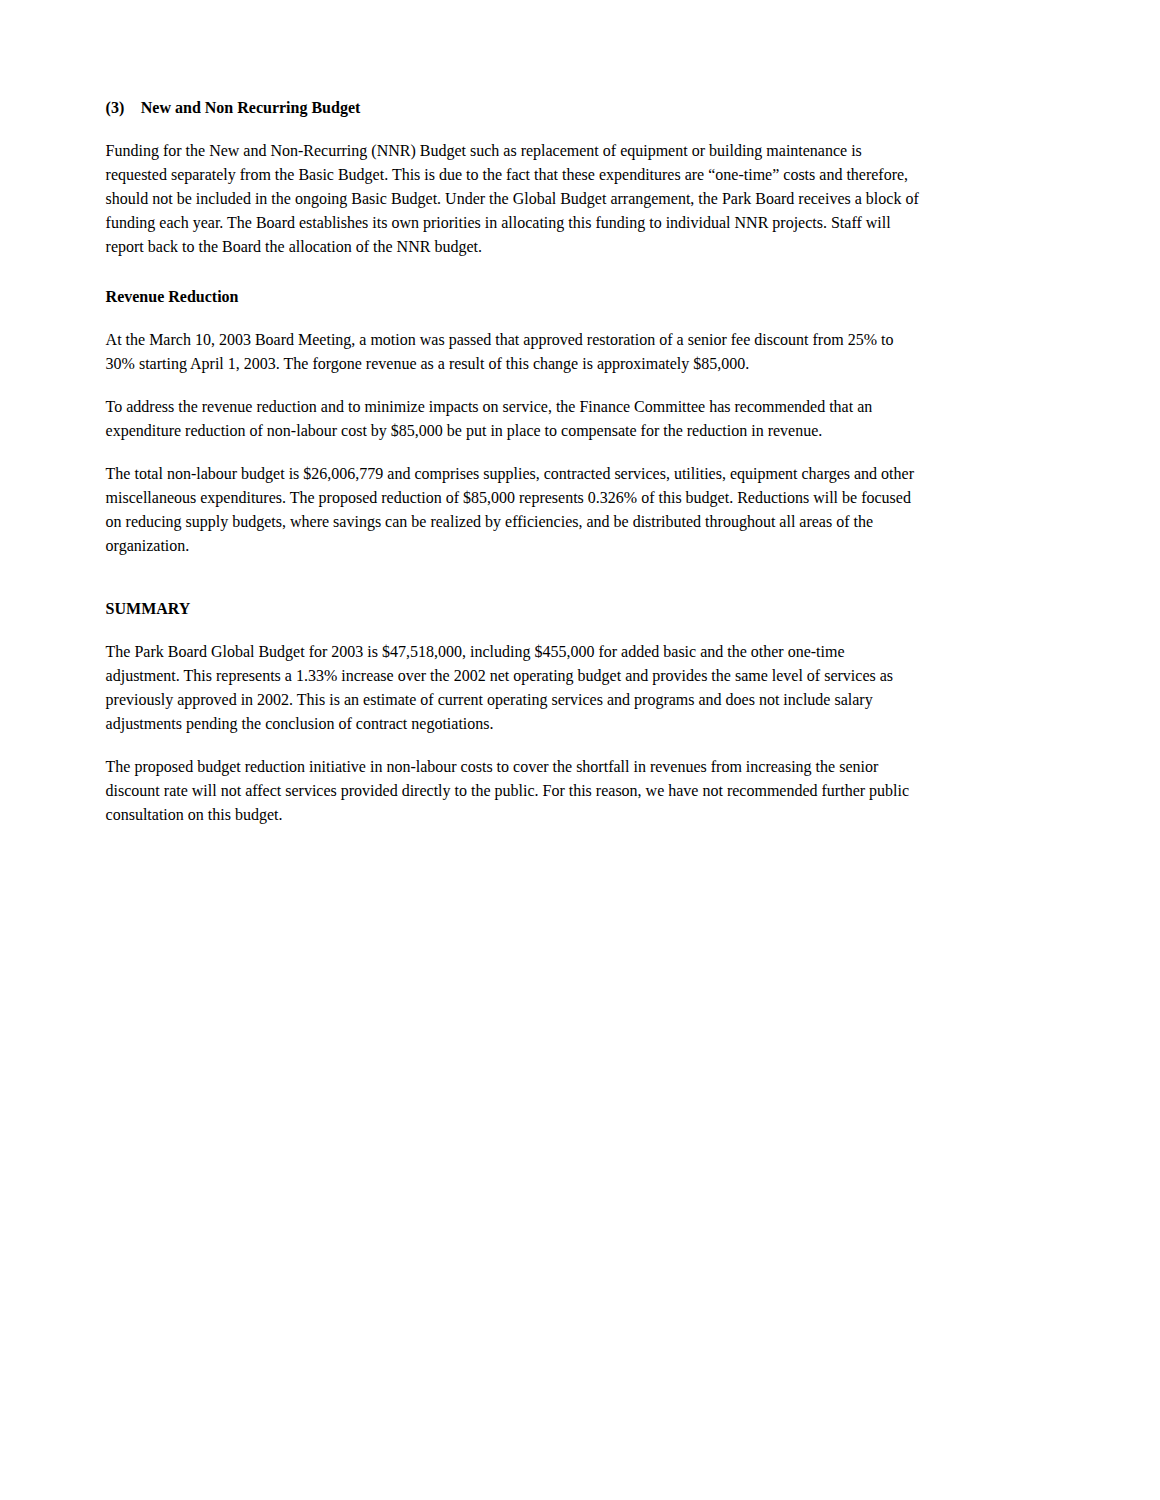(3) New and Non Recurring Budget
Funding for the New and Non-Recurring (NNR) Budget such as replacement of equipment or building maintenance is requested separately from the Basic Budget. This is due to the fact that these expenditures are “one-time” costs and therefore, should not be included in the ongoing Basic Budget. Under the Global Budget arrangement, the Park Board receives a block of funding each year. The Board establishes its own priorities in allocating this funding to individual NNR projects. Staff will report back to the Board the allocation of the NNR budget.
Revenue Reduction
At the March 10, 2003 Board Meeting, a motion was passed that approved restoration of a senior fee discount from 25% to 30% starting April 1, 2003. The forgone revenue as a result of this change is approximately $85,000.
To address the revenue reduction and to minimize impacts on service, the Finance Committee has recommended that an expenditure reduction of non-labour cost by $85,000 be put in place to compensate for the reduction in revenue.
The total non-labour budget is $26,006,779 and comprises supplies, contracted services, utilities, equipment charges and other miscellaneous expenditures. The proposed reduction of $85,000 represents 0.326% of this budget. Reductions will be focused on reducing supply budgets, where savings can be realized by efficiencies, and be distributed throughout all areas of the organization.
SUMMARY
The Park Board Global Budget for 2003 is $47,518,000, including $455,000 for added basic and the other one-time adjustment. This represents a 1.33% increase over the 2002 net operating budget and provides the same level of services as previously approved in 2002. This is an estimate of current operating services and programs and does not include salary adjustments pending the conclusion of contract negotiations.
The proposed budget reduction initiative in non-labour costs to cover the shortfall in revenues from increasing the senior discount rate will not affect services provided directly to the public. For this reason, we have not recommended further public consultation on this budget.